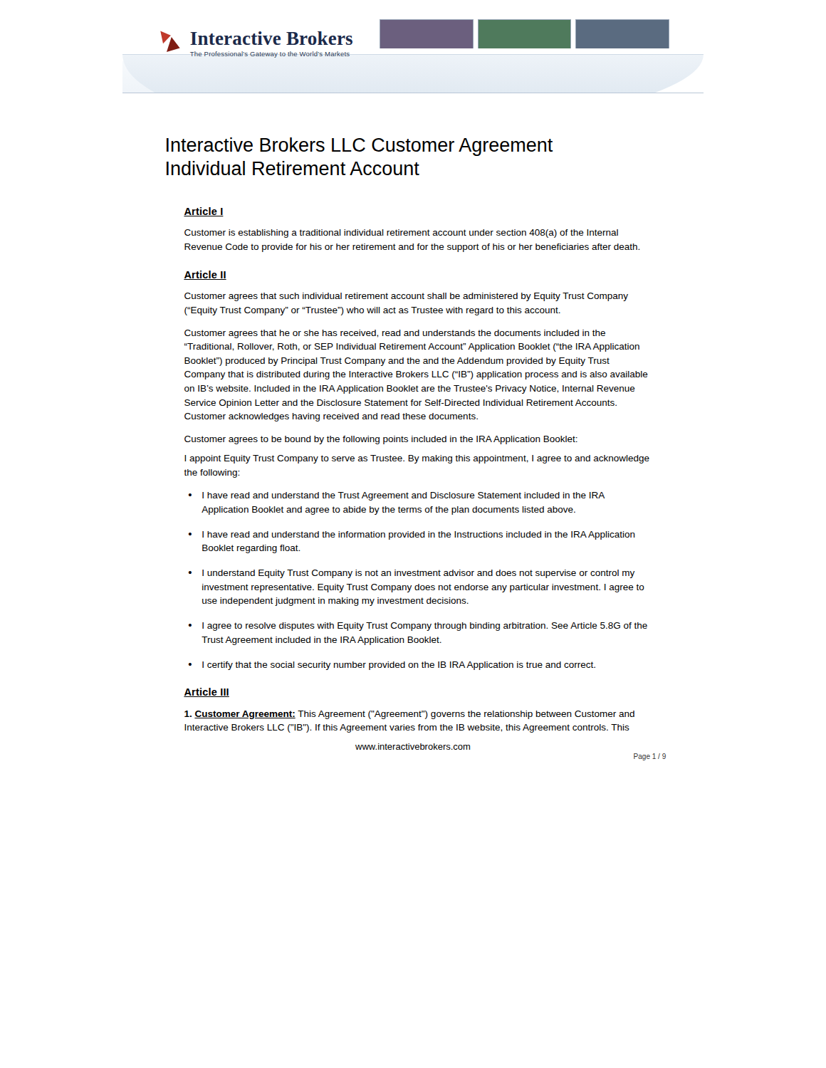Interactive Brokers
The Professional's Gateway to the World's Markets
Interactive Brokers LLC Customer Agreement
Individual Retirement Account
Article I
Customer is establishing a traditional individual retirement account under section 408(a) of the Internal Revenue Code to provide for his or her retirement and for the support of his or her beneficiaries after death.
Article II
Customer agrees that such individual retirement account shall be administered by Equity Trust Company (“Equity Trust Company” or “Trustee”) who will act as Trustee with regard to this account.
Customer agrees that he or she has received, read and understands the documents included in the “Traditional, Rollover, Roth, or SEP Individual Retirement Account” Application Booklet (“the IRA Application Booklet”) produced by Principal Trust Company and the and the Addendum provided by Equity Trust Company that is distributed during the Interactive Brokers LLC (“IB”) application process and is also available on IB’s website. Included in the IRA Application Booklet are the Trustee's Privacy Notice, Internal Revenue Service Opinion Letter and the Disclosure Statement for Self-Directed Individual Retirement Accounts. Customer acknowledges having received and read these documents.
Customer agrees to be bound by the following points included in the IRA Application Booklet:
I appoint Equity Trust Company to serve as Trustee. By making this appointment, I agree to and acknowledge the following:
I have read and understand the Trust Agreement and Disclosure Statement included in the IRA Application Booklet and agree to abide by the terms of the plan documents listed above.
I have read and understand the information provided in the Instructions included in the IRA Application Booklet regarding float.
I understand Equity Trust Company is not an investment advisor and does not supervise or control my investment representative. Equity Trust Company does not endorse any particular investment. I agree to use independent judgment in making my investment decisions.
I agree to resolve disputes with Equity Trust Company through binding arbitration. See Article 5.8G of the Trust Agreement included in the IRA Application Booklet.
I certify that the social security number provided on the IB IRA Application is true and correct.
Article III
1. Customer Agreement: This Agreement ("Agreement") governs the relationship between Customer and Interactive Brokers LLC ("IB"). If this Agreement varies from the IB website, this Agreement controls. This
www.interactivebrokers.com
Page 1 / 9